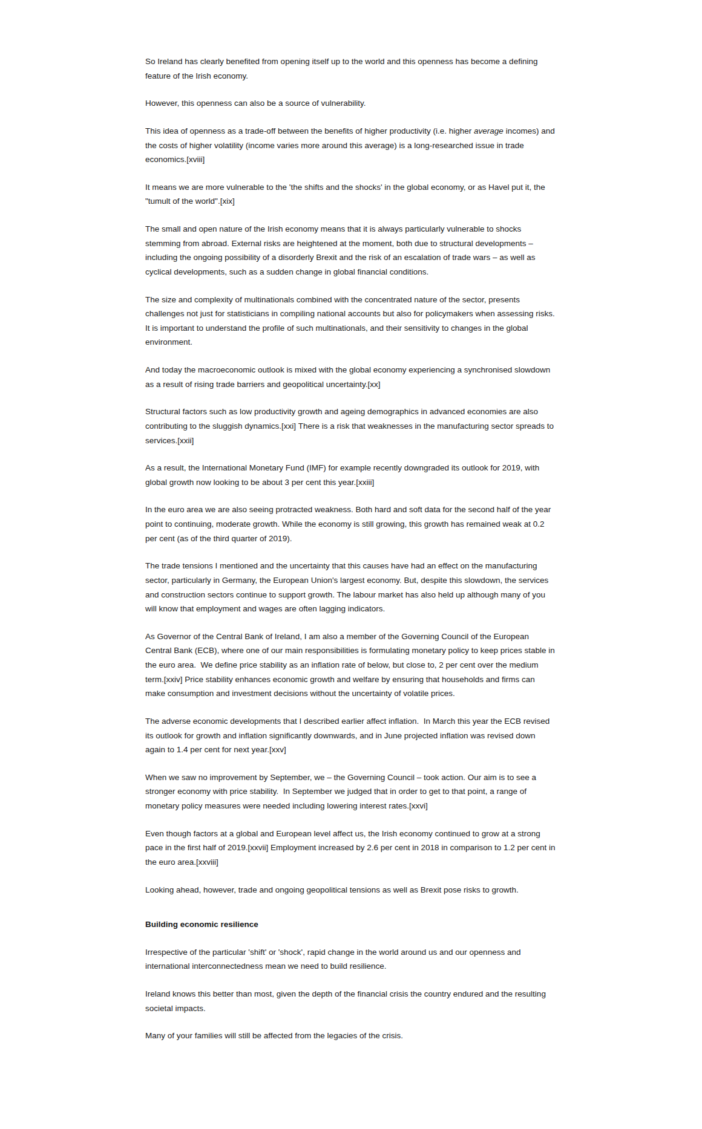So Ireland has clearly benefited from opening itself up to the world and this openness has become a defining feature of the Irish economy.
However, this openness can also be a source of vulnerability.
This idea of openness as a trade-off between the benefits of higher productivity (i.e. higher average incomes) and the costs of higher volatility (income varies more around this average) is a long-researched issue in trade economics.[xviii]
It means we are more vulnerable to the 'the shifts and the shocks' in the global economy, or as Havel put it, the "tumult of the world".[xix]
The small and open nature of the Irish economy means that it is always particularly vulnerable to shocks stemming from abroad. External risks are heightened at the moment, both due to structural developments – including the ongoing possibility of a disorderly Brexit and the risk of an escalation of trade wars – as well as cyclical developments, such as a sudden change in global financial conditions.
The size and complexity of multinationals combined with the concentrated nature of the sector, presents challenges not just for statisticians in compiling national accounts but also for policymakers when assessing risks. It is important to understand the profile of such multinationals, and their sensitivity to changes in the global environment.
And today the macroeconomic outlook is mixed with the global economy experiencing a synchronised slowdown as a result of rising trade barriers and geopolitical uncertainty.[xx]
Structural factors such as low productivity growth and ageing demographics in advanced economies are also contributing to the sluggish dynamics.[xxi] There is a risk that weaknesses in the manufacturing sector spreads to services.[xxii]
As a result, the International Monetary Fund (IMF) for example recently downgraded its outlook for 2019, with global growth now looking to be about 3 per cent this year.[xxiii]
In the euro area we are also seeing protracted weakness. Both hard and soft data for the second half of the year point to continuing, moderate growth. While the economy is still growing, this growth has remained weak at 0.2 per cent (as of the third quarter of 2019).
The trade tensions I mentioned and the uncertainty that this causes have had an effect on the manufacturing sector, particularly in Germany, the European Union's largest economy. But, despite this slowdown, the services and construction sectors continue to support growth. The labour market has also held up although many of you will know that employment and wages are often lagging indicators.
As Governor of the Central Bank of Ireland, I am also a member of the Governing Council of the European Central Bank (ECB), where one of our main responsibilities is formulating monetary policy to keep prices stable in the euro area. We define price stability as an inflation rate of below, but close to, 2 per cent over the medium term.[xxiv] Price stability enhances economic growth and welfare by ensuring that households and firms can make consumption and investment decisions without the uncertainty of volatile prices.
The adverse economic developments that I described earlier affect inflation. In March this year the ECB revised its outlook for growth and inflation significantly downwards, and in June projected inflation was revised down again to 1.4 per cent for next year.[xxv]
When we saw no improvement by September, we – the Governing Council – took action. Our aim is to see a stronger economy with price stability. In September we judged that in order to get to that point, a range of monetary policy measures were needed including lowering interest rates.[xxvi]
Even though factors at a global and European level affect us, the Irish economy continued to grow at a strong pace in the first half of 2019.[xxvii] Employment increased by 2.6 per cent in 2018 in comparison to 1.2 per cent in the euro area.[xxviii]
Looking ahead, however, trade and ongoing geopolitical tensions as well as Brexit pose risks to growth.
Building economic resilience
Irrespective of the particular 'shift' or 'shock', rapid change in the world around us and our openness and international interconnectedness mean we need to build resilience.
Ireland knows this better than most, given the depth of the financial crisis the country endured and the resulting societal impacts.
Many of your families will still be affected from the legacies of the crisis.